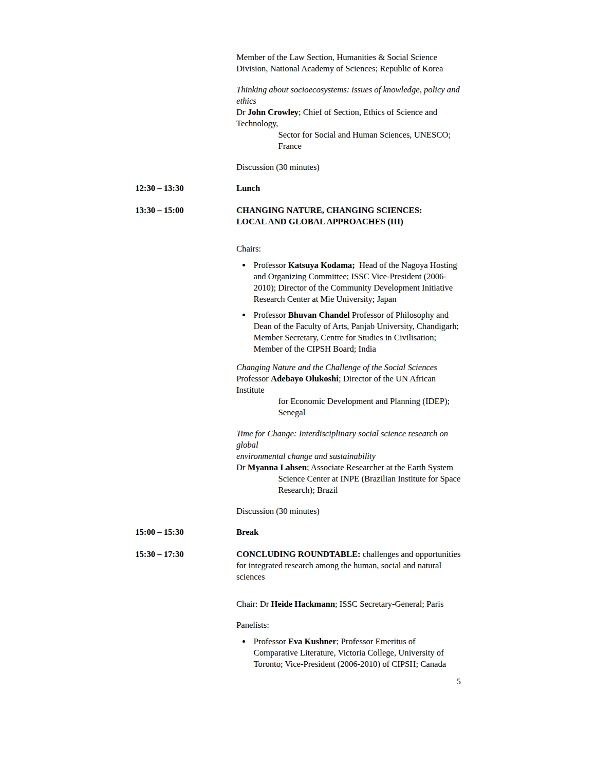Member of the Law Section, Humanities & Social Science
Division, National Academy of Sciences; Republic of Korea
Thinking about socioecosystems: issues of knowledge, policy and ethics
Dr John Crowley; Chief of Section, Ethics of Science and Technology,
Sector for Social and Human Sciences, UNESCO; France
Discussion (30 minutes)
12:30 – 13:30
Lunch
13:30 – 15:00
CHANGING NATURE, CHANGING SCIENCES:
LOCAL AND GLOBAL APPROACHES (III)
Chairs:
Professor Katsuya Kodama; Head of the Nagoya Hosting and Organizing Committee; ISSC Vice-President (2006-2010); Director of the Community Development Initiative Research Center at Mie University; Japan
Professor Bhuvan Chandel Professor of Philosophy and Dean of the Faculty of Arts, Panjab University, Chandigarh; Member Secretary, Centre for Studies in Civilisation; Member of the CIPSH Board; India
Changing Nature and the Challenge of the Social Sciences
Professor Adebayo Olukoshi; Director of the UN African Institute
for Economic Development and Planning (IDEP); Senegal
Time for Change: Interdisciplinary social science research on global
environmental change and sustainability
Dr Myanna Lahsen; Associate Researcher at the Earth System
Science Center at INPE (Brazilian Institute for Space
Research); Brazil
Discussion (30 minutes)
15:00 – 15:30
Break
15:30 – 17:30
CONCLUDING ROUNDTABLE: challenges and opportunities for integrated research among the human, social and natural sciences
Chair: Dr Heide Hackmann; ISSC Secretary-General; Paris
Panelists:
Professor Eva Kushner; Professor Emeritus of Comparative Literature, Victoria College, University of Toronto; Vice-President (2006-2010) of CIPSH; Canada
5